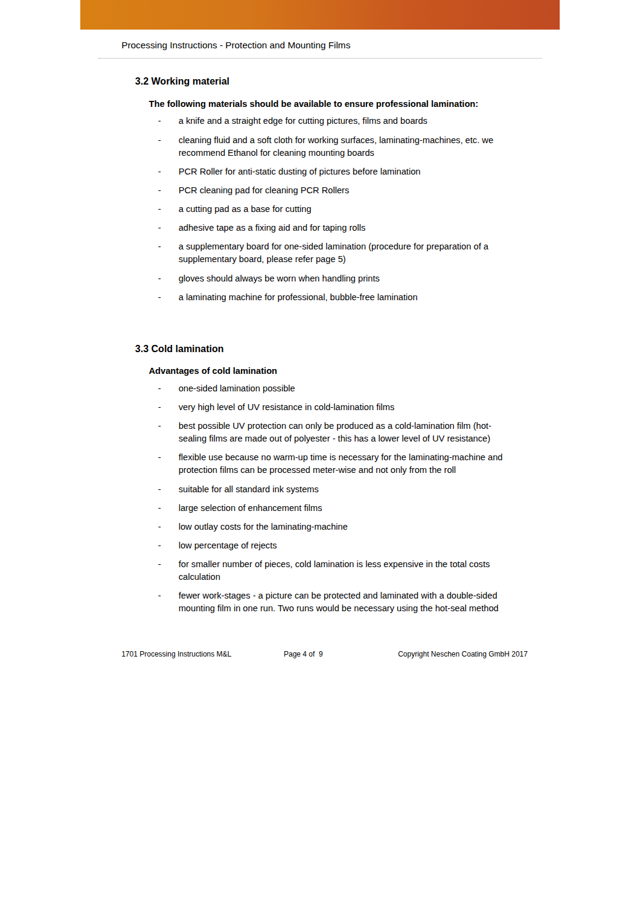Processing Instructions - Protection and Mounting Films
3.2 Working material
The following materials should be available to ensure professional lamination:
a knife and a straight edge for cutting pictures, films and boards
cleaning fluid and a soft cloth for working surfaces, laminating-machines, etc. we recommend Ethanol for cleaning mounting boards
PCR Roller for anti-static dusting of pictures before lamination
PCR cleaning pad for cleaning PCR Rollers
a cutting pad as a base for cutting
adhesive tape as a fixing aid and for taping rolls
a supplementary board for one-sided lamination (procedure for preparation of a supplementary board, please refer page 5)
gloves should always be worn when handling prints
a laminating machine for professional, bubble-free lamination
3.3 Cold lamination
Advantages of cold lamination
one-sided lamination possible
very high level of UV resistance in cold-lamination films
best possible UV protection can only be produced as a cold-lamination film (hot-sealing films are made out of polyester - this has a lower level of UV resistance)
flexible use because no warm-up time is necessary for the laminating-machine and protection films can be processed meter-wise and not only from the roll
suitable for all standard ink systems
large selection of enhancement films
low outlay costs for the laminating-machine
low percentage of rejects
for smaller number of pieces, cold lamination is less expensive in the total costs calculation
fewer work-stages - a picture can be protected and laminated with a double-sided mounting film in one run. Two runs would be necessary using the hot-seal method
1701 Processing Instructions M&L Page 4 of 9 Copyright Neschen Coating GmbH 2017